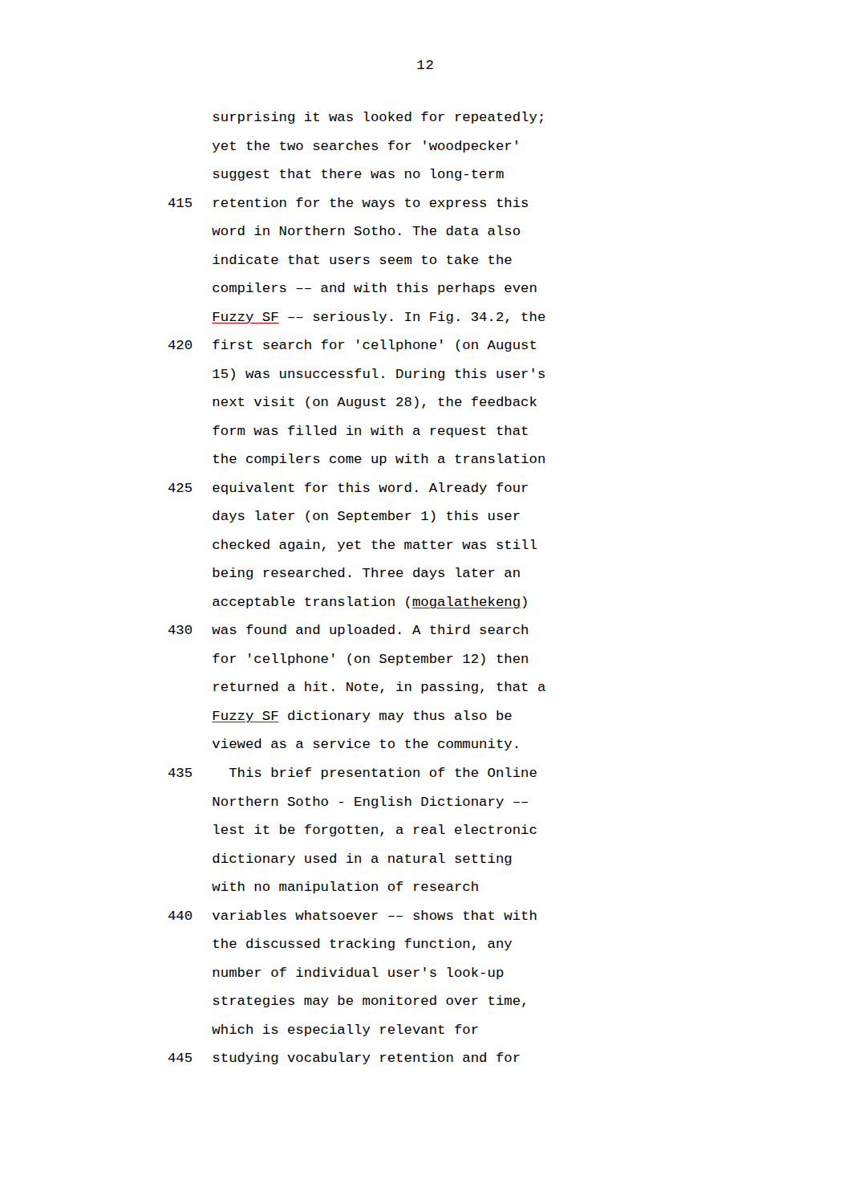12
| | surprising it was looked for repeatedly; |
| | yet the two searches for 'woodpecker' |
| | suggest that there was no long-term |
| 415 | retention for the ways to express this |
| | word in Northern Sotho. The data also |
| | indicate that users seem to take the |
| | compilers –– and with this perhaps even |
| | Fuzzy SF –– seriously. In Fig. 34.2, the |
| 420 | first search for 'cellphone' (on August |
| | 15) was unsuccessful. During this user's |
| | next visit (on August 28), the feedback |
| | form was filled in with a request that |
| | the compilers come up with a translation |
| 425 | equivalent for this word. Already four |
| | days later (on September 1) this user |
| | checked again, yet the matter was still |
| | being researched. Three days later an |
| | acceptable translation ( mogalathekeng ) |
| 430 | was found and uploaded. A third search |
| | for 'cellphone' (on September 12) then |
| | returned a hit. Note, in passing, that a |
| | Fuzzy SF dictionary may thus also be |
| | viewed as a service to the community. |
| 435 | This brief presentation of the Online |
| | Northern Sotho - English Dictionary –– |
| | lest it be forgotten, a real electronic |
| | dictionary used in a natural setting |
| | with no manipulation of research |
| 440 | variables whatsoever –– shows that with |
| | the discussed tracking function, any |
| | number of individual user's look-up |
| | strategies may be monitored over time, |
| | which is especially relevant for |
| 445 | studying vocabulary retention and for |